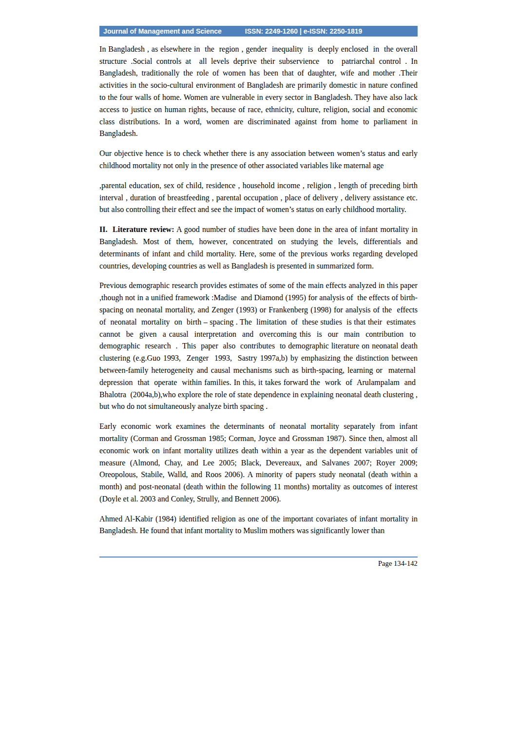Journal of Management and Science ISSN: 2249-1260 | e-ISSN: 2250-1819
In Bangladesh , as elsewhere in the region , gender inequality is deeply enclosed in the overall structure .Social controls at all levels deprive their subservience to patriarchal control . In Bangladesh, traditionally the role of women has been that of daughter, wife and mother .Their activities in the socio-cultural environment of Bangladesh are primarily domestic in nature confined to the four walls of home. Women are vulnerable in every sector in Bangladesh. They have also lack access to justice on human rights, because of race, ethnicity, culture, religion, social and economic class distributions. In a word, women are discriminated against from home to parliament in Bangladesh.
Our objective hence is to check whether there is any association between women’s status and early childhood mortality not only in the presence of other associated variables like maternal age
,parental education, sex of child, residence , household income , religion , length of preceding birth interval , duration of breastfeeding , parental occupation , place of delivery , delivery assistance etc. but also controlling their effect and see the impact of women’s status on early childhood mortality.
II. Literature review: A good number of studies have been done in the area of infant mortality in Bangladesh. Most of them, however, concentrated on studying the levels, differentials and determinants of infant and child mortality. Here, some of the previous works regarding developed countries, developing countries as well as Bangladesh is presented in summarized form.
Previous demographic research provides estimates of some of the main effects analyzed in this paper ,though not in a unified framework :Madise and Diamond (1995) for analysis of the effects of birth-spacing on neonatal mortality, and Zenger (1993) or Frankenberg (1998) for analysis of the effects of neonatal mortality on birth – spacing . The limitation of these studies is that their estimates cannot be given a causal interpretation and overcoming this is our main contribution to demographic research . This paper also contributes to demographic literature on neonatal death clustering (e.g.Guo 1993, Zenger 1993, Sastry 1997a,b) by emphasizing the distinction between between-family heterogeneity and causal mechanisms such as birth-spacing, learning or maternal depression that operate within families. In this, it takes forward the work of Arulampalam and Bhalotra (2004a,b),who explore the role of state dependence in explaining neonatal death clustering , but who do not simultaneously analyze birth spacing .
Early economic work examines the determinants of neonatal mortality separately from infant mortality (Corman and Grossman 1985; Corman, Joyce and Grossman 1987). Since then, almost all economic work on infant mortality utilizes death within a year as the dependent variables unit of measure (Almond, Chay, and Lee 2005; Black, Devereaux, and Salvanes 2007; Royer 2009; Oreopolous, Stabile, Walld, and Roos 2006). A minority of papers study neonatal (death within a month) and post-neonatal (death within the following 11 months) mortality as outcomes of interest (Doyle et al. 2003 and Conley, Strully, and Bennett 2006).
Ahmed Al-Kabir (1984) identified religion as one of the important covariates of infant mortality in Bangladesh. He found that infant mortality to Muslim mothers was significantly lower than
Page 134-142